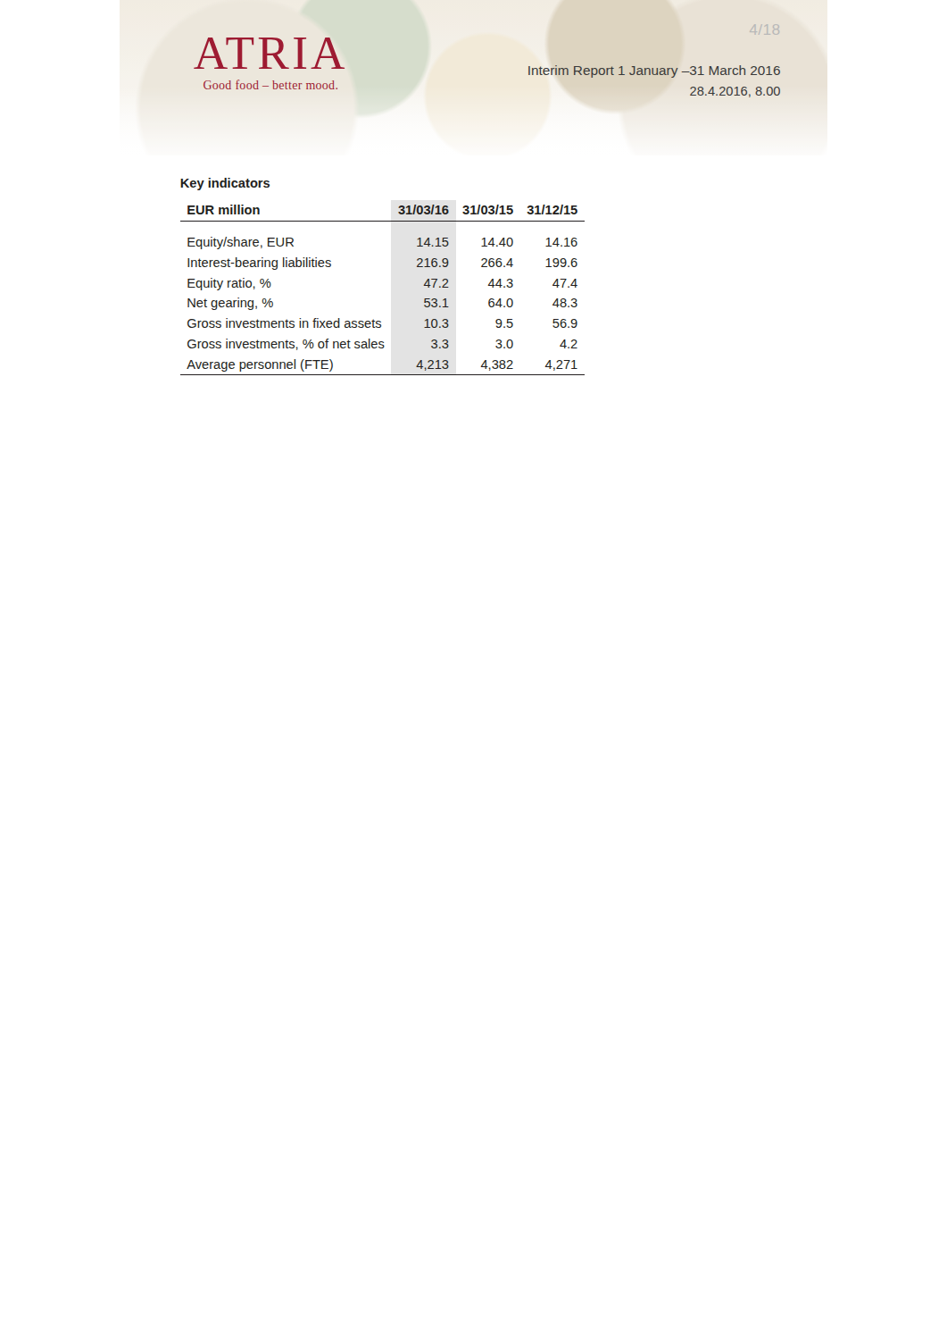4/18
ATRIA
Good food – better mood.
Interim Report 1 January –31 March 2016
28.4.2016, 8.00
Key indicators
| EUR million | 31/03/16 | 31/03/15 | 31/12/15 |
| --- | --- | --- | --- |
| Equity/share, EUR | 14.15 | 14.40 | 14.16 |
| Interest-bearing liabilities | 216.9 | 266.4 | 199.6 |
| Equity ratio, % | 47.2 | 44.3 | 47.4 |
| Net gearing, % | 53.1 | 64.0 | 48.3 |
| Gross investments in fixed assets | 10.3 | 9.5 | 56.9 |
| Gross investments, % of net sales | 3.3 | 3.0 | 4.2 |
| Average personnel (FTE) | 4,213 | 4,382 | 4,271 |